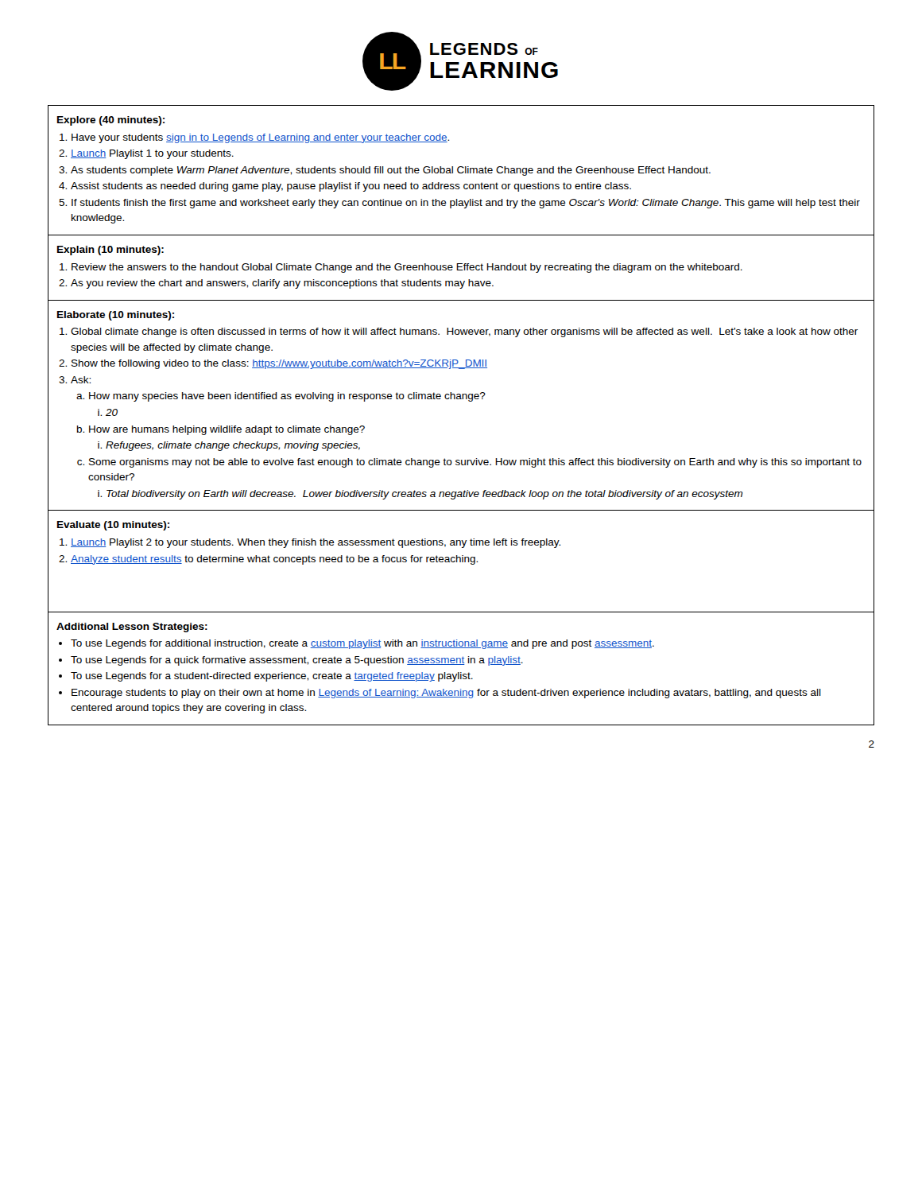LEGENDS OF
LEARNING
| Explore (40 minutes): Have your students sign in to Legends of Learning and enter your teacher code . Launch Playlist 1 to your students. As students complete Warm Planet Adventure , students should fill out the Global Climate Change and the Greenhouse Effect Handout. Assist students as needed during game play, pause playlist if you need to address content or questions to entire class. If students finish the first game and worksheet early they can continue on in the playlist and try the game Oscar's World: Climate Change . This game will help test their knowledge. |
| Explain (10 minutes): Review the answers to the handout Global Climate Change and the Greenhouse Effect Handout by recreating the diagram on the whiteboard. As you review the chart and answers, clarify any misconceptions that students may have. |
| Elaborate (10 minutes): Global climate change is often discussed in terms of how it will affect humans. However, many other organisms will be affected as well. Let's take a look at how other species will be affected by climate change. Show the following video to the class: https://www.youtube.com/watch?v=ZCKRjP_DMII Ask: How many species have been identified as evolving in response to climate change? 20 How are humans helping wildlife adapt to climate change? Refugees, climate change checkups, moving species, Some organisms may not be able to evolve fast enough to climate change to survive. How might this affect this biodiversity on Earth and why is this so important to consider? Total biodiversity on Earth will decrease. Lower biodiversity creates a negative feedback loop on the total biodiversity of an ecosystem |
| Evaluate (10 minutes): Launch Playlist 2 to your students. When they finish the assessment questions, any time left is freeplay. Analyze student results to determine what concepts need to be a focus for reteaching. |
| Additional Lesson Strategies: To use Legends for additional instruction, create a custom playlist with an instructional game and pre and post assessment . To use Legends for a quick formative assessment, create a 5-question assessment in a playlist . To use Legends for a student-directed experience, create a targeted freeplay playlist. Encourage students to play on their own at home in Legends of Learning: Awakening for a student-driven experience including avatars, battling, and quests all centered around topics they are covering in class. |
2